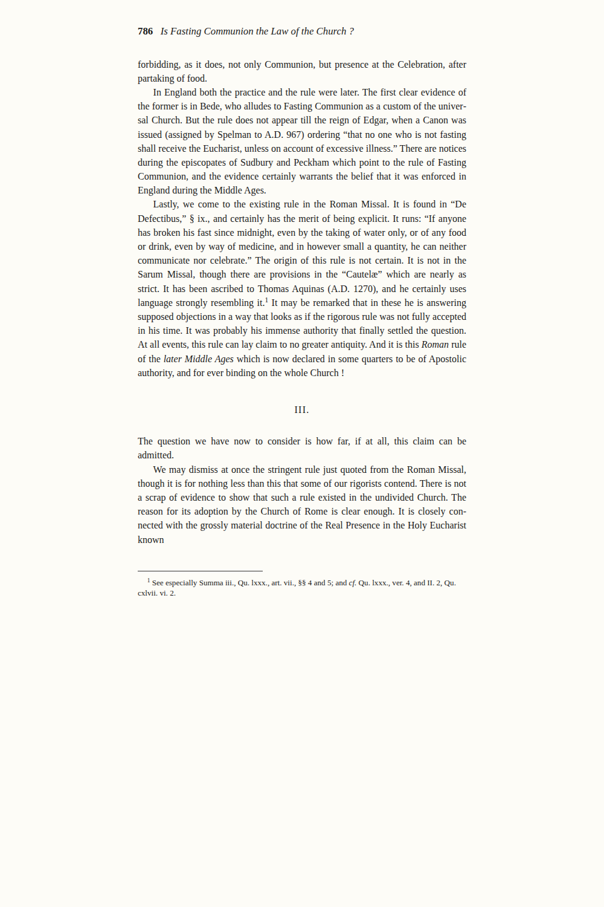786 Is Fasting Communion the Law of the Church ?
forbidding, as it does, not only Communion, but presence at the Celebration, after partaking of food.
In England both the practice and the rule were later. The first clear evidence of the former is in Bede, who alludes to Fasting Communion as a custom of the universal Church. But the rule does not appear till the reign of Edgar, when a Canon was issued (assigned by Spelman to A.D. 967) ordering “that no one who is not fasting shall receive the Eucharist, unless on account of excessive illness.” There are notices during the episcopates of Sudbury and Peckham which point to the rule of Fasting Communion, and the evidence certainly warrants the belief that it was enforced in England during the Middle Ages.
Lastly, we come to the existing rule in the Roman Missal. It is found in “De Defectibus,” § ix., and certainly has the merit of being explicit. It runs: “If anyone has broken his fast since midnight, even by the taking of water only, or of any food or drink, even by way of medicine, and in however small a quantity, he can neither communicate nor celebrate.” The origin of this rule is not certain. It is not in the Sarum Missal, though there are provisions in the “Cautelæ” which are nearly as strict. It has been ascribed to Thomas Aquinas (A.D. 1270), and he certainly uses language strongly resembling it.1 It may be remarked that in these he is answering supposed objections in a way that looks as if the rigorous rule was not fully accepted in his time. It was probably his immense authority that finally settled the question. At all events, this rule can lay claim to no greater antiquity. And it is this Roman rule of the later Middle Ages which is now declared in some quarters to be of Apostolic authority, and for ever binding on the whole Church !
III.
The question we have now to consider is how far, if at all, this claim can be admitted.
We may dismiss at once the stringent rule just quoted from the Roman Missal, though it is for nothing less than this that some of our rigorists contend. There is not a scrap of evidence to show that such a rule existed in the undivided Church. The reason for its adoption by the Church of Rome is clear enough. It is closely connected with the grossly material doctrine of the Real Presence in the Holy Eucharist known
1 See especially Summa iii., Qu. lxxx., art. vii., §§ 4 and 5; and cf. Qu. lxxx., ver. 4, and II. 2, Qu. cxlvii. vi. 2.